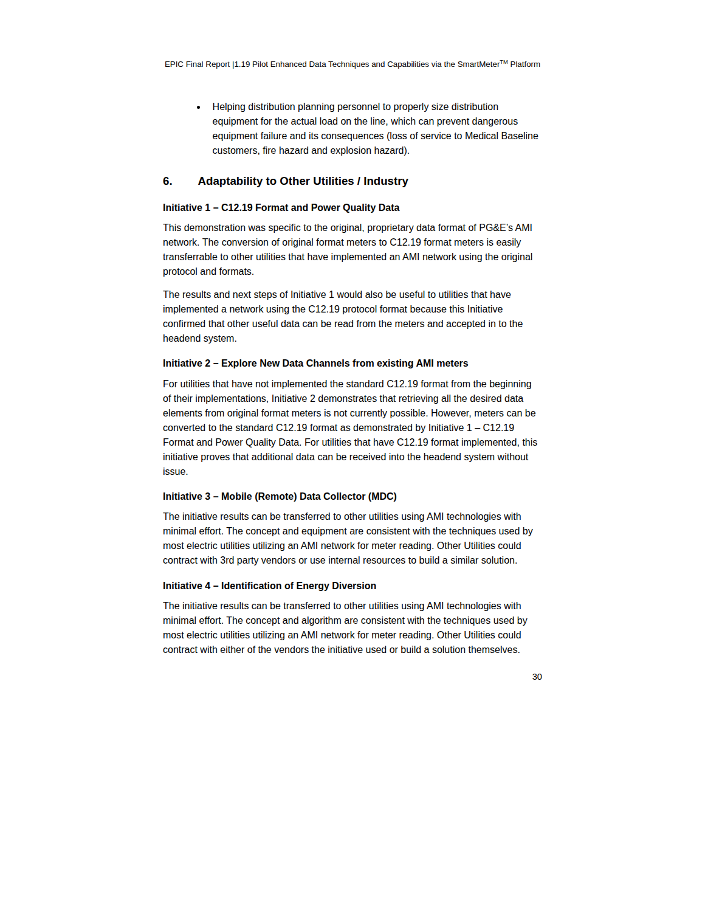EPIC Final Report |1.19 Pilot Enhanced Data Techniques and Capabilities via the SmartMeterTM Platform
Helping distribution planning personnel to properly size distribution equipment for the actual load on the line, which can prevent dangerous equipment failure and its consequences (loss of service to Medical Baseline customers, fire hazard and explosion hazard).
6. Adaptability to Other Utilities / Industry
Initiative 1 – C12.19 Format and Power Quality Data
This demonstration was specific to the original, proprietary data format of PG&E’s AMI network. The conversion of original format meters to C12.19 format meters is easily transferrable to other utilities that have implemented an AMI network using the original protocol and formats.
The results and next steps of Initiative 1 would also be useful to utilities that have implemented a network using the C12.19 protocol format because this Initiative confirmed that other useful data can be read from the meters and accepted in to the headend system.
Initiative 2 – Explore New Data Channels from existing AMI meters
For utilities that have not implemented the standard C12.19 format from the beginning of their implementations, Initiative 2 demonstrates that retrieving all the desired data elements from original format meters is not currently possible. However, meters can be converted to the standard C12.19 format as demonstrated by Initiative 1 – C12.19 Format and Power Quality Data. For utilities that have C12.19 format implemented, this initiative proves that additional data can be received into the headend system without issue.
Initiative 3 – Mobile (Remote) Data Collector (MDC)
The initiative results can be transferred to other utilities using AMI technologies with minimal effort. The concept and equipment are consistent with the techniques used by most electric utilities utilizing an AMI network for meter reading. Other Utilities could contract with 3rd party vendors or use internal resources to build a similar solution.
Initiative 4 – Identification of Energy Diversion
The initiative results can be transferred to other utilities using AMI technologies with minimal effort. The concept and algorithm are consistent with the techniques used by most electric utilities utilizing an AMI network for meter reading. Other Utilities could contract with either of the vendors the initiative used or build a solution themselves.
30